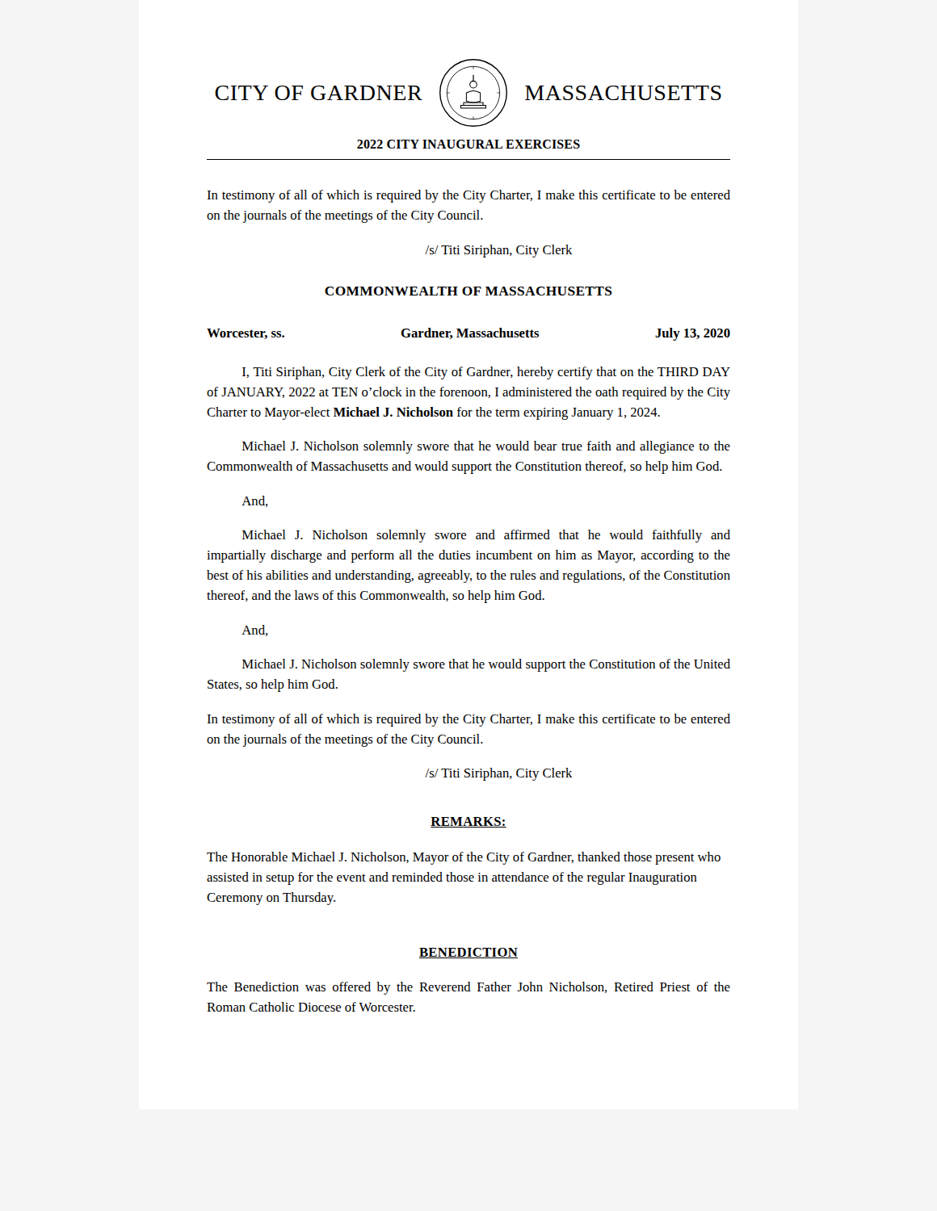CITY OF GARDNER
MASSACHUSETTS
2022 CITY INAUGURAL EXERCISES
In testimony of all of which is required by the City Charter, I make this certificate to be entered on the journals of the meetings of the City Council.
/s/ Titi Siriphan, City Clerk
COMMONWEALTH OF MASSACHUSETTS
Worcester, ss.
Gardner, Massachusetts
July 13, 2020
I, Titi Siriphan, City Clerk of the City of Gardner, hereby certify that on the THIRD DAY of JANUARY, 2022 at TEN o’clock in the forenoon, I administered the oath required by the City Charter to Mayor-elect Michael J. Nicholson for the term expiring January 1, 2024.
Michael J. Nicholson solemnly swore that he would bear true faith and allegiance to the Commonwealth of Massachusetts and would support the Constitution thereof, so help him God.
And,
Michael J. Nicholson solemnly swore and affirmed that he would faithfully and impartially discharge and perform all the duties incumbent on him as Mayor, according to the best of his abilities and understanding, agreeably, to the rules and regulations, of the Constitution thereof, and the laws of this Commonwealth, so help him God.
And,
Michael J. Nicholson solemnly swore that he would support the Constitution of the United States, so help him God.
In testimony of all of which is required by the City Charter, I make this certificate to be entered on the journals of the meetings of the City Council.
/s/ Titi Siriphan, City Clerk
REMARKS:
The Honorable Michael J. Nicholson, Mayor of the City of Gardner, thanked those present who assisted in setup for the event and reminded those in attendance of the regular Inauguration Ceremony on Thursday.
BENEDICTION
The Benediction was offered by the Reverend Father John Nicholson, Retired Priest of the Roman Catholic Diocese of Worcester.